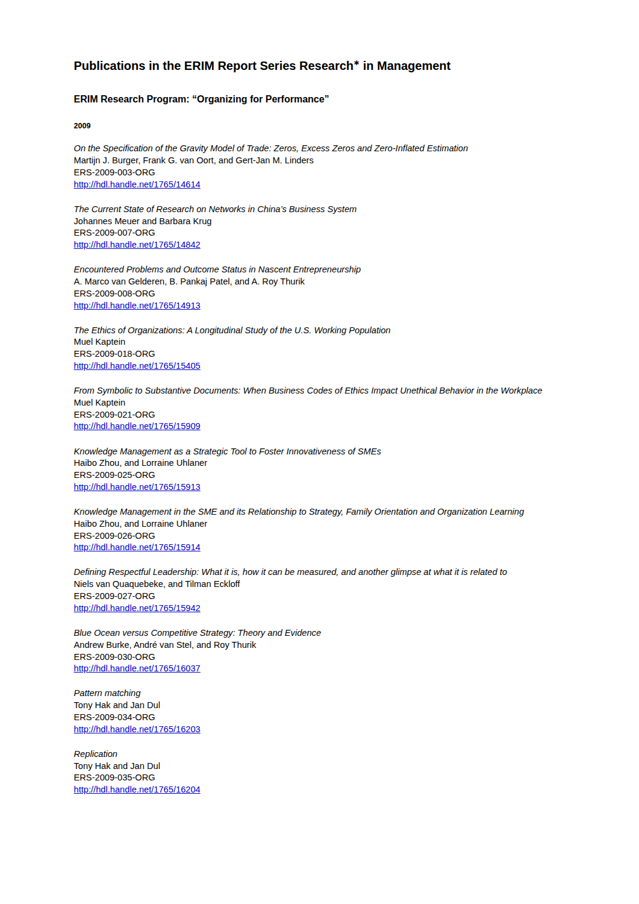Publications in the ERIM Report Series Research∗ in Management
ERIM Research Program: “Organizing for Performance”
2009
On the Specification of the Gravity Model of Trade: Zeros, Excess Zeros and Zero-Inflated Estimation Martijn J. Burger, Frank G. van Oort, and Gert-Jan M. Linders ERS-2009-003-ORG http://hdl.handle.net/1765/14614
The Current State of Research on Networks in China’s Business System Johannes Meuer and Barbara Krug ERS-2009-007-ORG http://hdl.handle.net/1765/14842
Encountered Problems and Outcome Status in Nascent Entrepreneurship A. Marco van Gelderen, B. Pankaj Patel, and A. Roy Thurik ERS-2009-008-ORG http://hdl.handle.net/1765/14913
The Ethics of Organizations: A Longitudinal Study of the U.S. Working Population Muel Kaptein ERS-2009-018-ORG http://hdl.handle.net/1765/15405
From Symbolic to Substantive Documents: When Business Codes of Ethics Impact Unethical Behavior in the Workplace Muel Kaptein ERS-2009-021-ORG http://hdl.handle.net/1765/15909
Knowledge Management as a Strategic Tool to Foster Innovativeness of SMEs Haibo Zhou, and Lorraine Uhlaner ERS-2009-025-ORG http://hdl.handle.net/1765/15913
Knowledge Management in the SME and its Relationship to Strategy, Family Orientation and Organization Learning Haibo Zhou, and Lorraine Uhlaner ERS-2009-026-ORG http://hdl.handle.net/1765/15914
Defining Respectful Leadership: What it is, how it can be measured, and another glimpse at what it is related to Niels van Quaquebeke, and Tilman Eckloff ERS-2009-027-ORG http://hdl.handle.net/1765/15942
Blue Ocean versus Competitive Strategy: Theory and Evidence Andrew Burke, André van Stel, and Roy Thurik ERS-2009-030-ORG http://hdl.handle.net/1765/16037
Pattern matching Tony Hak and Jan Dul ERS-2009-034-ORG http://hdl.handle.net/1765/16203
Replication Tony Hak and Jan Dul ERS-2009-035-ORG http://hdl.handle.net/1765/16204